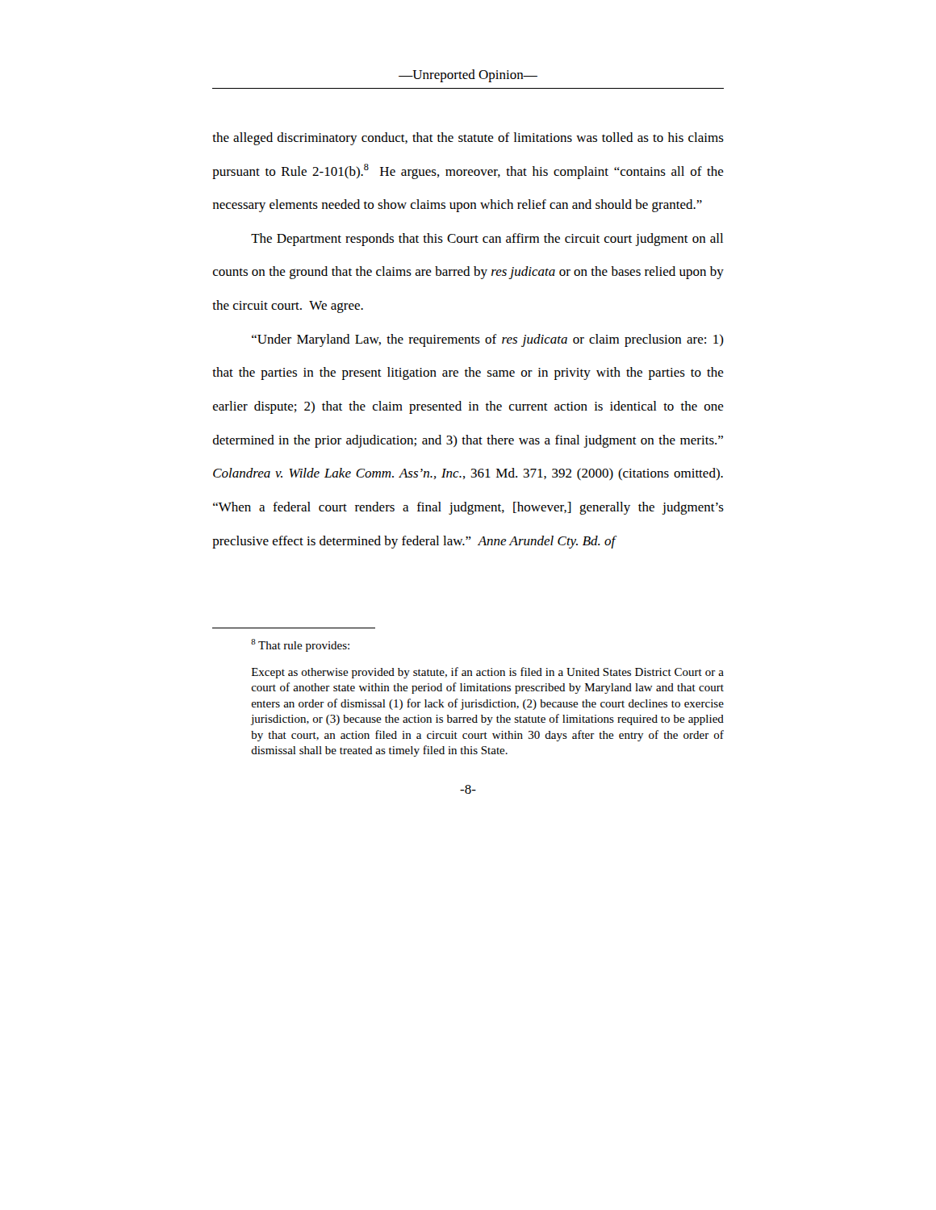—Unreported Opinion—
the alleged discriminatory conduct, that the statute of limitations was tolled as to his claims pursuant to Rule 2-101(b).8 He argues, moreover, that his complaint “contains all of the necessary elements needed to show claims upon which relief can and should be granted.”
The Department responds that this Court can affirm the circuit court judgment on all counts on the ground that the claims are barred by res judicata or on the bases relied upon by the circuit court. We agree.
“Under Maryland Law, the requirements of res judicata or claim preclusion are: 1) that the parties in the present litigation are the same or in privity with the parties to the earlier dispute; 2) that the claim presented in the current action is identical to the one determined in the prior adjudication; and 3) that there was a final judgment on the merits.” Colandrea v. Wilde Lake Comm. Ass’n., Inc., 361 Md. 371, 392 (2000) (citations omitted). “When a federal court renders a final judgment, [however,] generally the judgment’s preclusive effect is determined by federal law.” Anne Arundel Cty. Bd. of
8 That rule provides:
Except as otherwise provided by statute, if an action is filed in a United States District Court or a court of another state within the period of limitations prescribed by Maryland law and that court enters an order of dismissal (1) for lack of jurisdiction, (2) because the court declines to exercise jurisdiction, or (3) because the action is barred by the statute of limitations required to be applied by that court, an action filed in a circuit court within 30 days after the entry of the order of dismissal shall be treated as timely filed in this State.
-8-